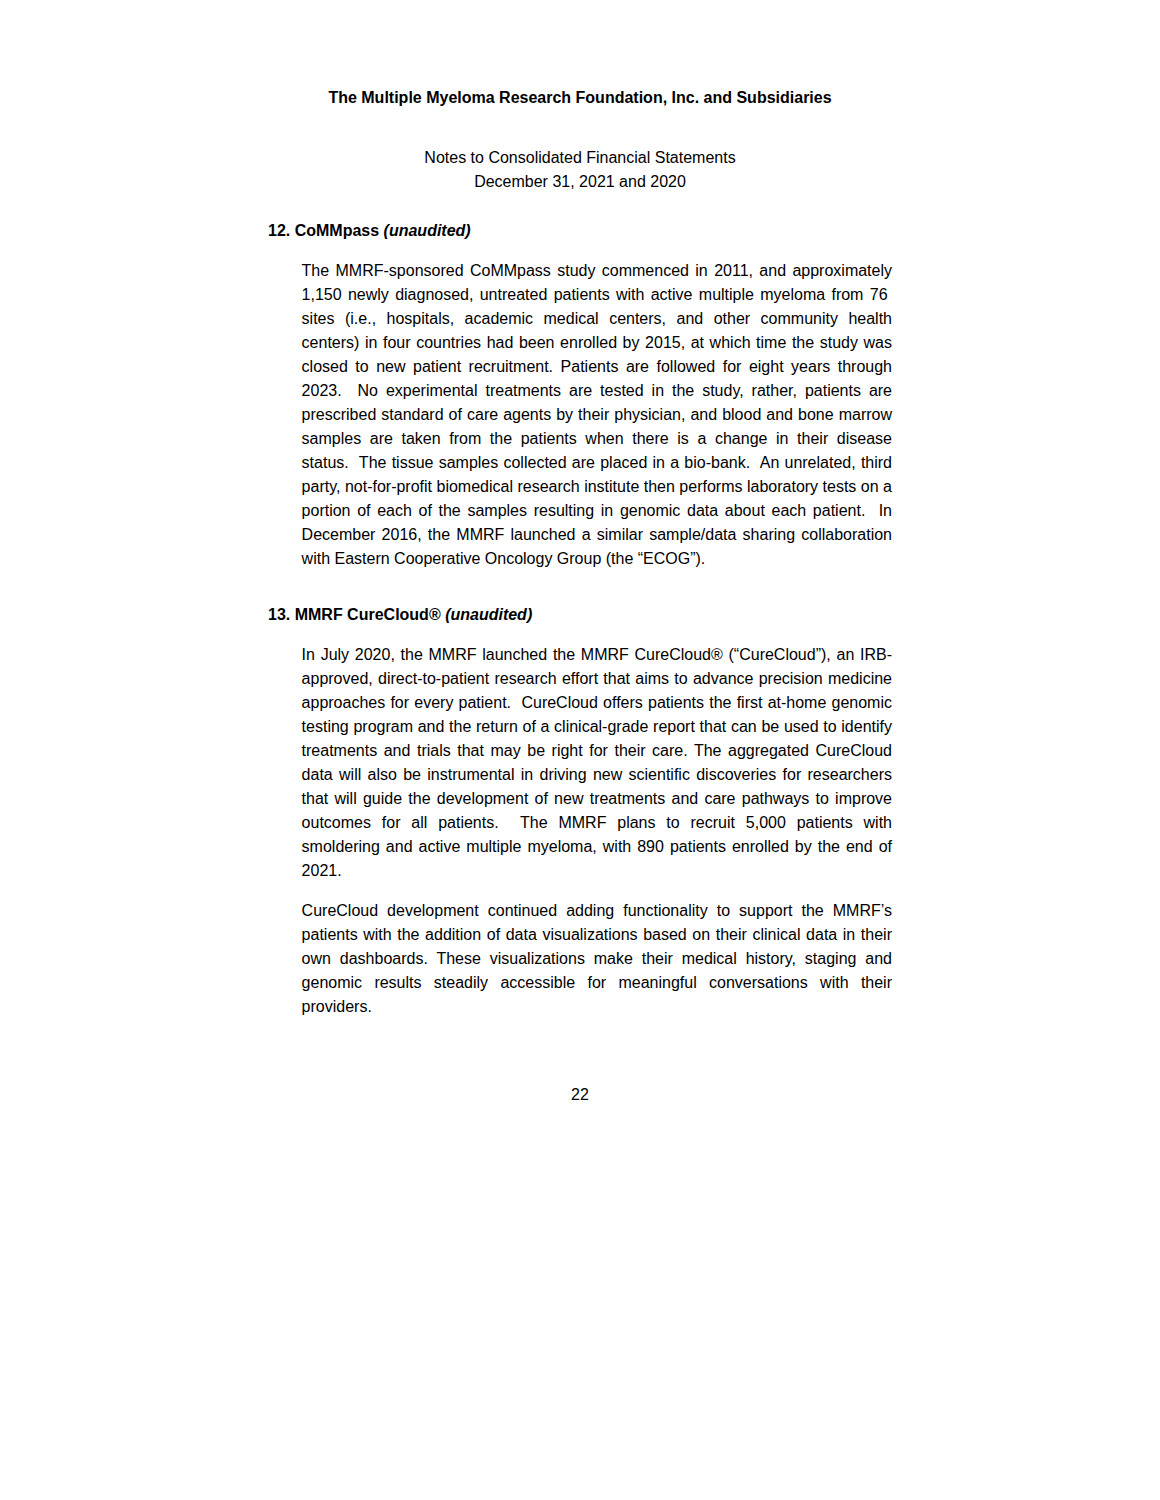The Multiple Myeloma Research Foundation, Inc. and Subsidiaries
Notes to Consolidated Financial Statements December 31, 2021 and 2020
12. CoMMpass (unaudited)
The MMRF-sponsored CoMMpass study commenced in 2011, and approximately 1,150 newly diagnosed, untreated patients with active multiple myeloma from 76 sites (i.e., hospitals, academic medical centers, and other community health centers) in four countries had been enrolled by 2015, at which time the study was closed to new patient recruitment. Patients are followed for eight years through 2023. No experimental treatments are tested in the study, rather, patients are prescribed standard of care agents by their physician, and blood and bone marrow samples are taken from the patients when there is a change in their disease status. The tissue samples collected are placed in a bio-bank. An unrelated, third party, not-for-profit biomedical research institute then performs laboratory tests on a portion of each of the samples resulting in genomic data about each patient. In December 2016, the MMRF launched a similar sample/data sharing collaboration with Eastern Cooperative Oncology Group (the “ECOG”).
13. MMRF CureCloud® (unaudited)
In July 2020, the MMRF launched the MMRF CureCloud® (“CureCloud”), an IRB-approved, direct-to-patient research effort that aims to advance precision medicine approaches for every patient. CureCloud offers patients the first at-home genomic testing program and the return of a clinical-grade report that can be used to identify treatments and trials that may be right for their care. The aggregated CureCloud data will also be instrumental in driving new scientific discoveries for researchers that will guide the development of new treatments and care pathways to improve outcomes for all patients. The MMRF plans to recruit 5,000 patients with smoldering and active multiple myeloma, with 890 patients enrolled by the end of 2021.
CureCloud development continued adding functionality to support the MMRF’s patients with the addition of data visualizations based on their clinical data in their own dashboards. These visualizations make their medical history, staging and genomic results steadily accessible for meaningful conversations with their providers.
22